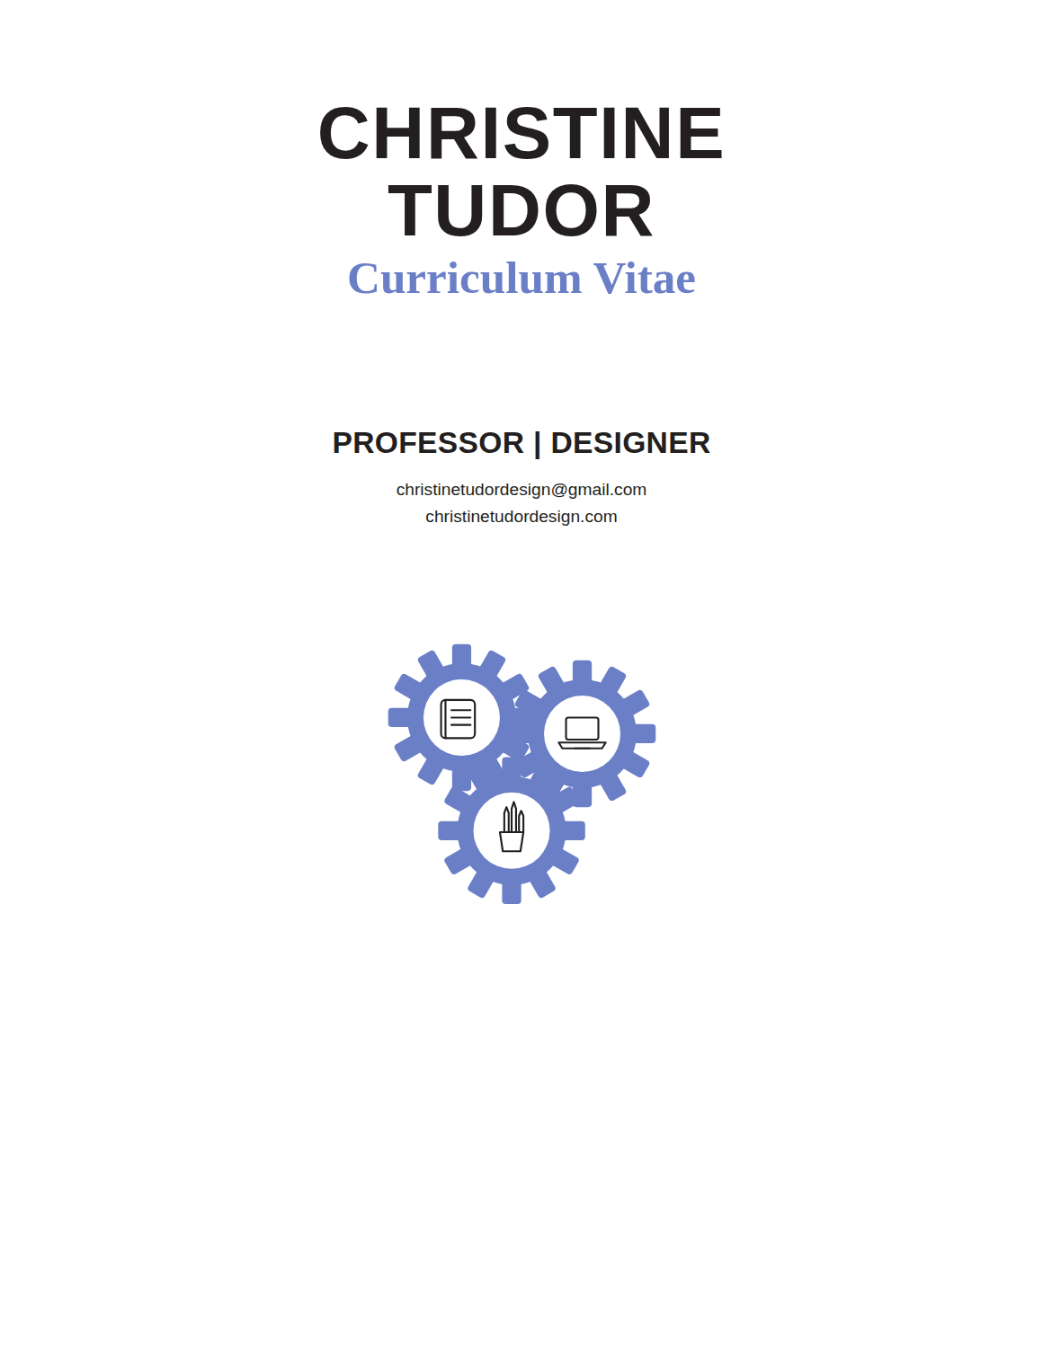Christine Tudor
Curriculum Vitae
Professor | Designer
christinetudordesign@gmail.com
christinetudordesign.com
Three interlocking gears Decorative emblem of three periwinkle gears containing a book, a laptop, and a cup of brushes and pencils.